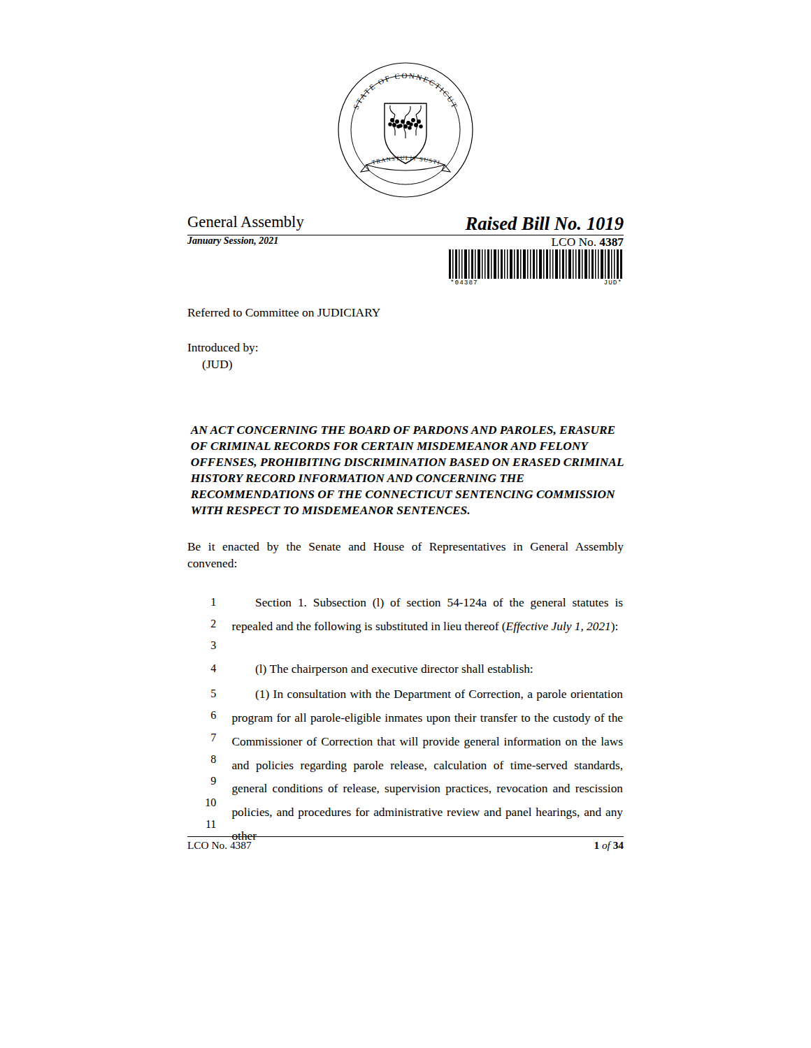STATE OF CONNECTICUT QUI TRANSTULIT SUSTINET
| General Assembly | Raised Bill No. 1019 |
| January Session, 2021 | LCO No. 4387 |
| | *04387 JUD* |
Referred to Committee on JUDICIARY
Introduced by:
(JUD)
AN ACT CONCERNING THE BOARD OF PARDONS AND PAROLES, ERASURE OF CRIMINAL RECORDS FOR CERTAIN MISDEMEANOR AND FELONY OFFENSES, PROHIBITING DISCRIMINATION BASED ON ERASED CRIMINAL HISTORY RECORD INFORMATION AND CONCERNING THE RECOMMENDATIONS OF THE CONNECTICUT SENTENCING COMMISSION WITH RESPECT TO MISDEMEANOR SENTENCES.
Be it enacted by the Senate and House of Representatives in General Assembly convened:
| 1 2 3 | Section 1. Subsection (l) of section 54-124a of the general statutes is repealed and the following is substituted in lieu thereof ( Effective July 1, 2021 ): |
| 4 | (l) The chairperson and executive director shall establish: |
| 5 6 7 8 9 10 11 | (1) In consultation with the Department of Correction, a parole orientation program for all parole-eligible inmates upon their transfer to the custody of the Commissioner of Correction that will provide general information on the laws and policies regarding parole release, calculation of time-served standards, general conditions of release, supervision practices, revocation and rescission policies, and procedures for administrative review and panel hearings, and any other |
LCO No. 4387 1 of 34